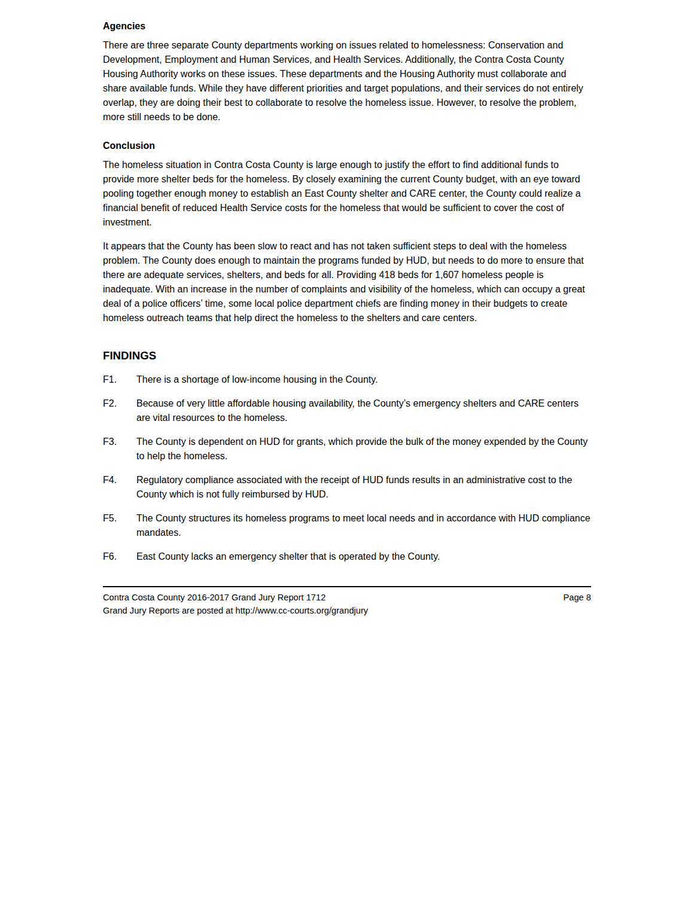Agencies
There are three separate County departments working on issues related to homelessness: Conservation and Development, Employment and Human Services, and Health Services. Additionally, the Contra Costa County Housing Authority works on these issues. These departments and the Housing Authority must collaborate and share available funds. While they have different priorities and target populations, and their services do not entirely overlap, they are doing their best to collaborate to resolve the homeless issue. However, to resolve the problem, more still needs to be done.
Conclusion
The homeless situation in Contra Costa County is large enough to justify the effort to find additional funds to provide more shelter beds for the homeless. By closely examining the current County budget, with an eye toward pooling together enough money to establish an East County shelter and CARE center, the County could realize a financial benefit of reduced Health Service costs for the homeless that would be sufficient to cover the cost of investment.
It appears that the County has been slow to react and has not taken sufficient steps to deal with the homeless problem. The County does enough to maintain the programs funded by HUD, but needs to do more to ensure that there are adequate services, shelters, and beds for all. Providing 418 beds for 1,607 homeless people is inadequate. With an increase in the number of complaints and visibility of the homeless, which can occupy a great deal of a police officers’ time, some local police department chiefs are finding money in their budgets to create homeless outreach teams that help direct the homeless to the shelters and care centers.
FINDINGS
F1. There is a shortage of low-income housing in the County.
F2. Because of very little affordable housing availability, the County’s emergency shelters and CARE centers are vital resources to the homeless.
F3. The County is dependent on HUD for grants, which provide the bulk of the money expended by the County to help the homeless.
F4. Regulatory compliance associated with the receipt of HUD funds results in an administrative cost to the County which is not fully reimbursed by HUD.
F5. The County structures its homeless programs to meet local needs and in accordance with HUD compliance mandates.
F6. East County lacks an emergency shelter that is operated by the County.
Contra Costa County 2016-2017 Grand Jury Report 1712
Grand Jury Reports are posted at http://www.cc-courts.org/grandjury
Page 8